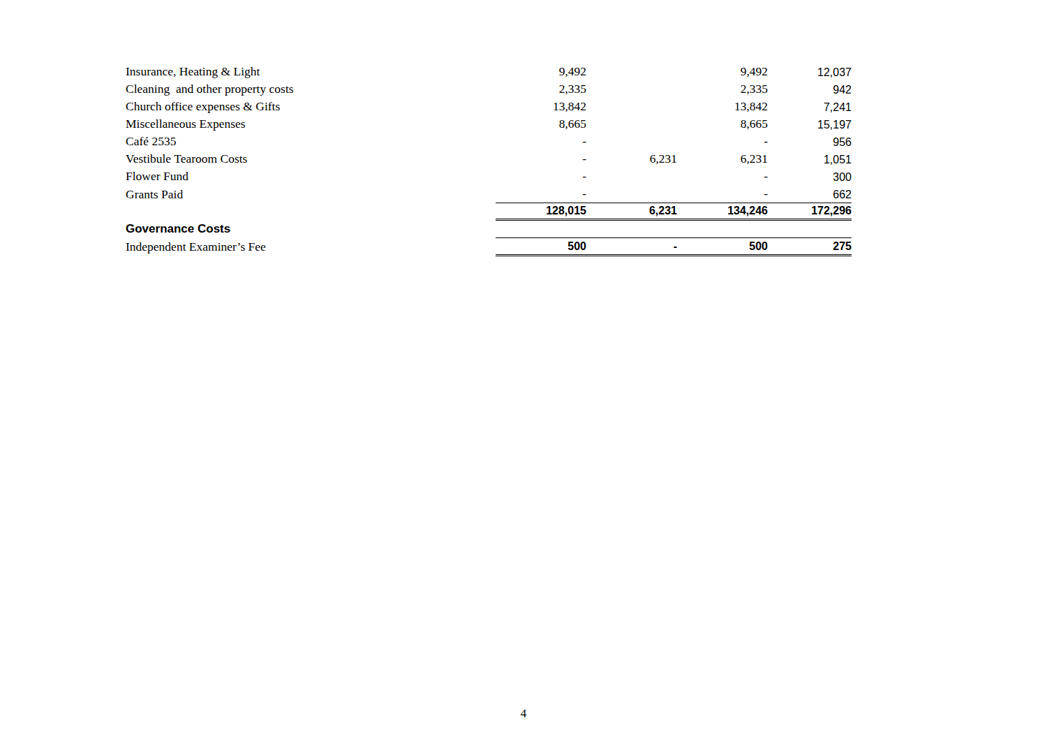| Insurance, Heating & Light | 9,492 | | 9,492 | 12,037 |
| Cleaning and other property costs | 2,335 | | 2,335 | 942 |
| Church office expenses & Gifts | 13,842 | | 13,842 | 7,241 |
| Miscellaneous Expenses | 8,665 | | 8,665 | 15,197 |
| Café 2535 | - | | - | 956 |
| Vestibule Tearoom Costs | - | 6,231 | 6,231 | 1,051 |
| Flower Fund | - | | - | 300 |
| Grants Paid | - | | - | 662 |
| | 128,015 | 6,231 | 134,246 | 172,296 |
| Governance Costs |
| Independent Examiner’s Fee | 500 | - | 500 | 275 |
4